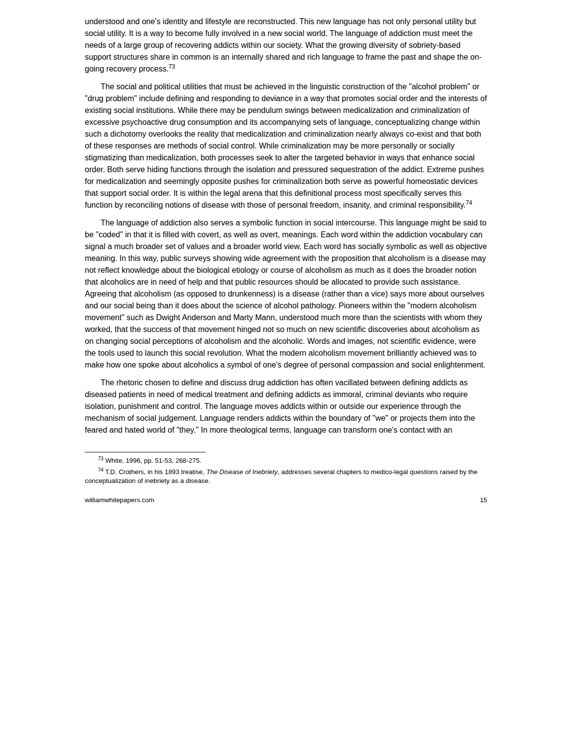understood and one's identity and lifestyle are reconstructed. This new language has not only personal utility but social utility. It is a way to become fully involved in a new social world. The language of addiction must meet the needs of a large group of recovering addicts within our society. What the growing diversity of sobriety-based support structures share in common is an internally shared and rich language to frame the past and shape the on-going recovery process.73
The social and political utilities that must be achieved in the linguistic construction of the "alcohol problem" or "drug problem" include defining and responding to deviance in a way that promotes social order and the interests of existing social institutions. While there may be pendulum swings between medicalization and criminalization of excessive psychoactive drug consumption and its accompanying sets of language, conceptualizing change within such a dichotomy overlooks the reality that medicalization and criminalization nearly always co-exist and that both of these responses are methods of social control. While criminalization may be more personally or socially stigmatizing than medicalization, both processes seek to alter the targeted behavior in ways that enhance social order. Both serve hiding functions through the isolation and pressured sequestration of the addict. Extreme pushes for medicalization and seemingly opposite pushes for criminalization both serve as powerful homeostatic devices that support social order. It is within the legal arena that this definitional process most specifically serves this function by reconciling notions of disease with those of personal freedom, insanity, and criminal responsibility.74
The language of addiction also serves a symbolic function in social intercourse. This language might be said to be "coded" in that it is filled with covert, as well as overt, meanings. Each word within the addiction vocabulary can signal a much broader set of values and a broader world view. Each word has socially symbolic as well as objective meaning. In this way, public surveys showing wide agreement with the proposition that alcoholism is a disease may not reflect knowledge about the biological etiology or course of alcoholism as much as it does the broader notion that alcoholics are in need of help and that public resources should be allocated to provide such assistance. Agreeing that alcoholism (as opposed to drunkenness) is a disease (rather than a vice) says more about ourselves and our social being than it does about the science of alcohol pathology. Pioneers within the "modern alcoholism movement" such as Dwight Anderson and Marty Mann, understood much more than the scientists with whom they worked, that the success of that movement hinged not so much on new scientific discoveries about alcoholism as on changing social perceptions of alcoholism and the alcoholic. Words and images, not scientific evidence, were the tools used to launch this social revolution. What the modern alcoholism movement brilliantly achieved was to make how one spoke about alcoholics a symbol of one's degree of personal compassion and social enlightenment.
The rhetoric chosen to define and discuss drug addiction has often vacillated between defining addicts as diseased patients in need of medical treatment and defining addicts as immoral, criminal deviants who require isolation, punishment and control. The language moves addicts within or outside our experience through the mechanism of social judgement. Language renders addicts within the boundary of "we" or projects them into the feared and hated world of "they." In more theological terms, language can transform one's contact with an
73 White, 1996, pp. 51-53, 268-275.
74 T.D. Crothers, in his 1893 treatise, The Disease of Inebriety, addresses several chapters to medico-legal questions raised by the conceptualization of inebriety as a disease.
williamwhitepapers.com 15